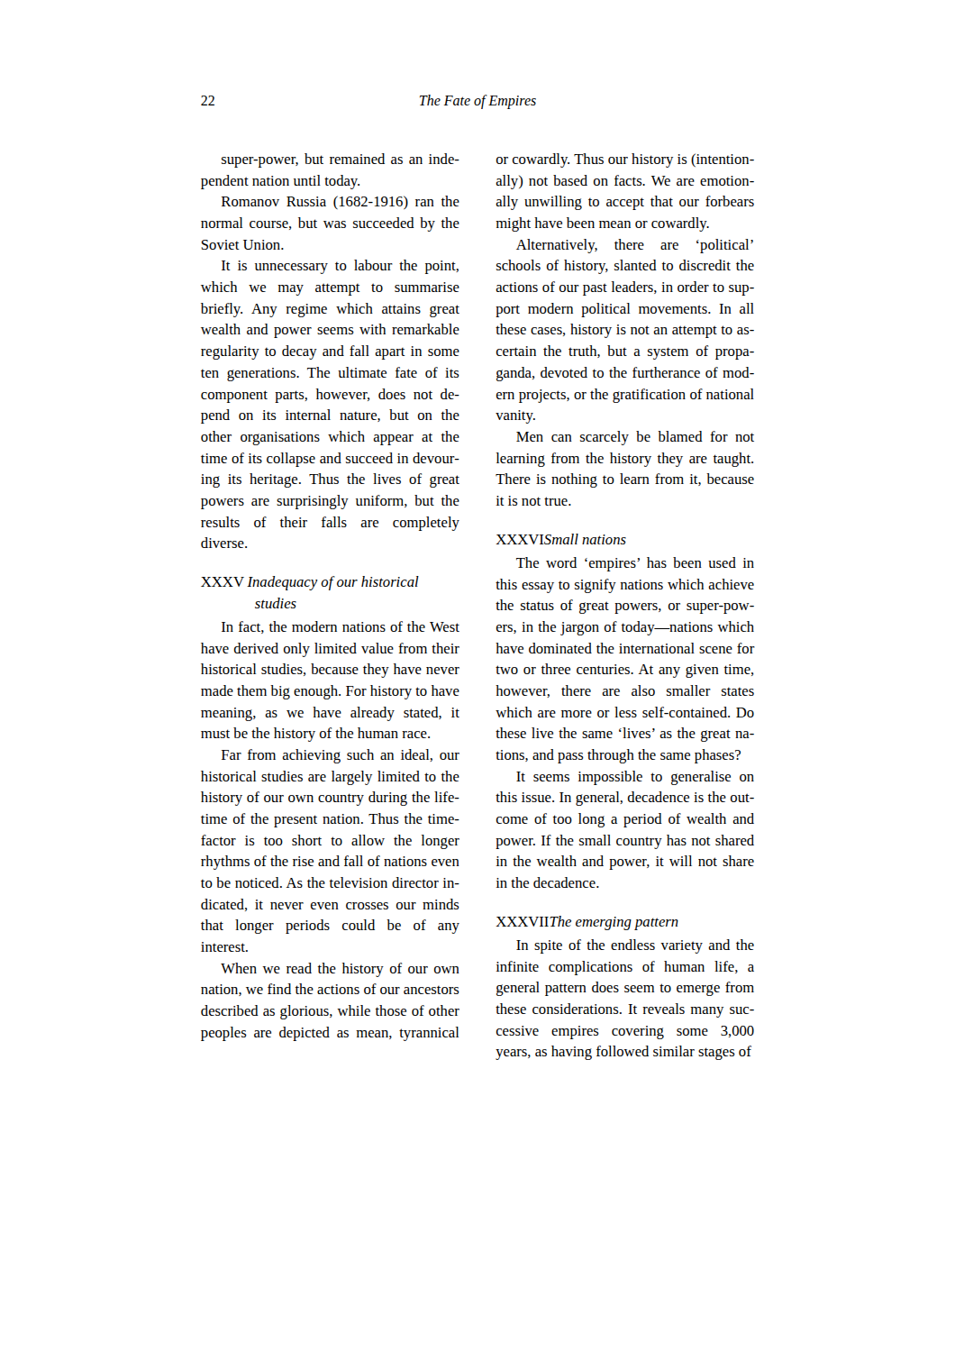22 The Fate of Empires
super-power, but remained as an independent nation until today.
Romanov Russia (1682-1916) ran the normal course, but was succeeded by the Soviet Union.
It is unnecessary to labour the point, which we may attempt to summarise briefly. Any regime which attains great wealth and power seems with remarkable regularity to decay and fall apart in some ten generations. The ultimate fate of its component parts, however, does not depend on its internal nature, but on the other organisations which appear at the time of its collapse and succeed in devouring its heritage. Thus the lives of great powers are surprisingly uniform, but the results of their falls are completely diverse.
XXXV Inadequacy of our historical studies
In fact, the modern nations of the West have derived only limited value from their historical studies, because they have never made them big enough. For history to have meaning, as we have already stated, it must be the history of the human race.
Far from achieving such an ideal, our historical studies are largely limited to the history of our own country during the lifetime of the present nation. Thus the time-factor is too short to allow the longer rhythms of the rise and fall of nations even to be noticed. As the television director indicated, it never even crosses our minds that longer periods could be of any interest.
When we read the history of our own nation, we find the actions of our ancestors described as glorious, while those of other peoples are depicted as mean, tyrannical or cowardly. Thus our history is (intentionally) not based on facts. We are emotionally unwilling to accept that our forbears might have been mean or cowardly.
Alternatively, there are ‘political’ schools of history, slanted to discredit the actions of our past leaders, in order to support modern political movements. In all these cases, history is not an attempt to ascertain the truth, but a system of propaganda, devoted to the furtherance of modern projects, or the gratification of national vanity.
Men can scarcely be blamed for not learning from the history they are taught. There is nothing to learn from it, because it is not true.
XXXVI Small nations
The word ‘empires’ has been used in this essay to signify nations which achieve the status of great powers, or super-powers, in the jargon of today—nations which have dominated the international scene for two or three centuries. At any given time, however, there are also smaller states which are more or less self-contained. Do these live the same ‘lives’ as the great nations, and pass through the same phases?
It seems impossible to generalise on this issue. In general, decadence is the outcome of too long a period of wealth and power. If the small country has not shared in the wealth and power, it will not share in the decadence.
XXXVII The emerging pattern
In spite of the endless variety and the infinite complications of human life, a general pattern does seem to emerge from these considerations. It reveals many successive empires covering some 3,000 years, as having followed similar stages of